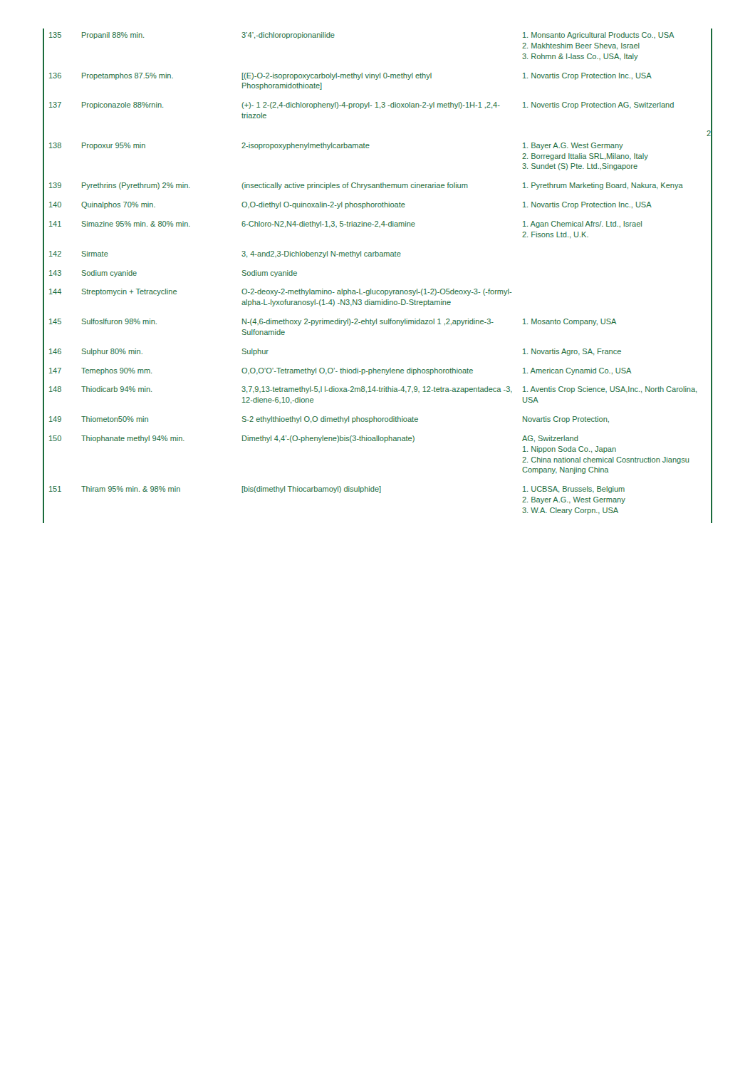| 135 | Propanil 88% min. | 3’4’,-dichloropropionanilide | 1. Monsanto Agricultural Products Co., USA 2. Makhteshim Beer Sheva, Israel 3. Rohmn & I-lass Co., USA, Italy |
| 136 | Propetamphos 87.5% min. | [(E)-O-2-isopropoxycarbolyl-methyl vinyl 0-methyl ethyl Phosphoramidothioate] | 1. Novartis Crop Protection Inc., USA |
| 137 | Propiconazole 88%rnin. | (+)- 1 2-(2,4-dichlorophenyl)-4-propyl- 1,3 -dioxolan-2-yl methyl)-1H-1 ,2,4-triazole | 1. Novertis Crop Protection AG, Switzerland |
| | 2 |
| 138 | Propoxur 95% min | 2-isopropoxyphenylmethylcarbamate | 1. Bayer A.G. West Germany 2. Borregard Ittalia SRL,Milano, Italy 3. Sundet (S) Pte. Ltd.,Singapore |
| 139 | Pyrethrins (Pyrethrum) 2% min. | (insectically active principles of Chrysanthemum cinerariae folium | 1. Pyrethrum Marketing Board, Nakura, Kenya |
| 140 | Quinalphos 70% min. | O,O-diethyl O-quinoxalin-2-yl phosphorothioate | 1. Novartis Crop Protection Inc., USA |
| 141 | Simazine 95% min. & 80% min. | 6-Chloro-N2,N4-diethyl-1,3, 5-triazine-2,4-diamine | 1. Agan Chemical Afrs/. Ltd., Israel 2. Fisons Ltd., U.K. |
| 142 | Sirmate | 3, 4-and2,3-Dichlobenzyl N-methyl carbamate | |
| 143 | Sodium cyanide | Sodium cyanide | |
| 144 | Streptomycin + Tetracycline | O-2-deoxy-2-methylamino- alpha-L-glucopyranosyl-(1-2)-O5deoxy-3- (-formyl-alpha-L-lyxofuranosyl-(1-4) -N3,N3 diamidino-D-Streptamine | |
| 145 | Sulfoslfuron 98% min. | N-(4,6-dimethoxy 2-pyrimediryl)-2-ehtyl sulfonylimidazol 1 ,2,apyridine-3-Sulfonamide | 1. Mosanto Company, USA |
| 146 | Sulphur 80% min. | Sulphur | 1. Novartis Agro, SA, France |
| 147 | Temephos 90% mm. | O,O,O’O’-Tetramethyl O,O’- thiodi-p-phenylene diphosphorothioate | 1. American Cynamid Co., USA |
| 148 | Thiodicarb 94% min. | 3,7,9,13-tetramethyl-5,l l-dioxa-2m8,14-trithia-4,7,9, 12-tetra-azapentadeca -3, 12-diene-6,10,-dione | 1. Aventis Crop Science, USA,Inc., North Carolina, USA |
| 149 | Thiometon50% min | S-2 ethylthioethyl O,O dimethyl phosphorodithioate | Novartis Crop Protection, |
| 150 | Thiophanate methyl 94% min. | Dimethyl 4,4’-(O-phenylene)bis(3-thioallophanate) | AG, Switzerland 1. Nippon Soda Co., Japan 2. China national chemical Cosntruction Jiangsu Company, Nanjing China |
| 151 | Thiram 95% min. & 98% min | [bis(dimethyl Thiocarbamoyl) disulphide] | 1. UCBSA, Brussels, Belgium 2. Bayer A.G., West Germany 3. W.A. Cleary Corpn., USA |